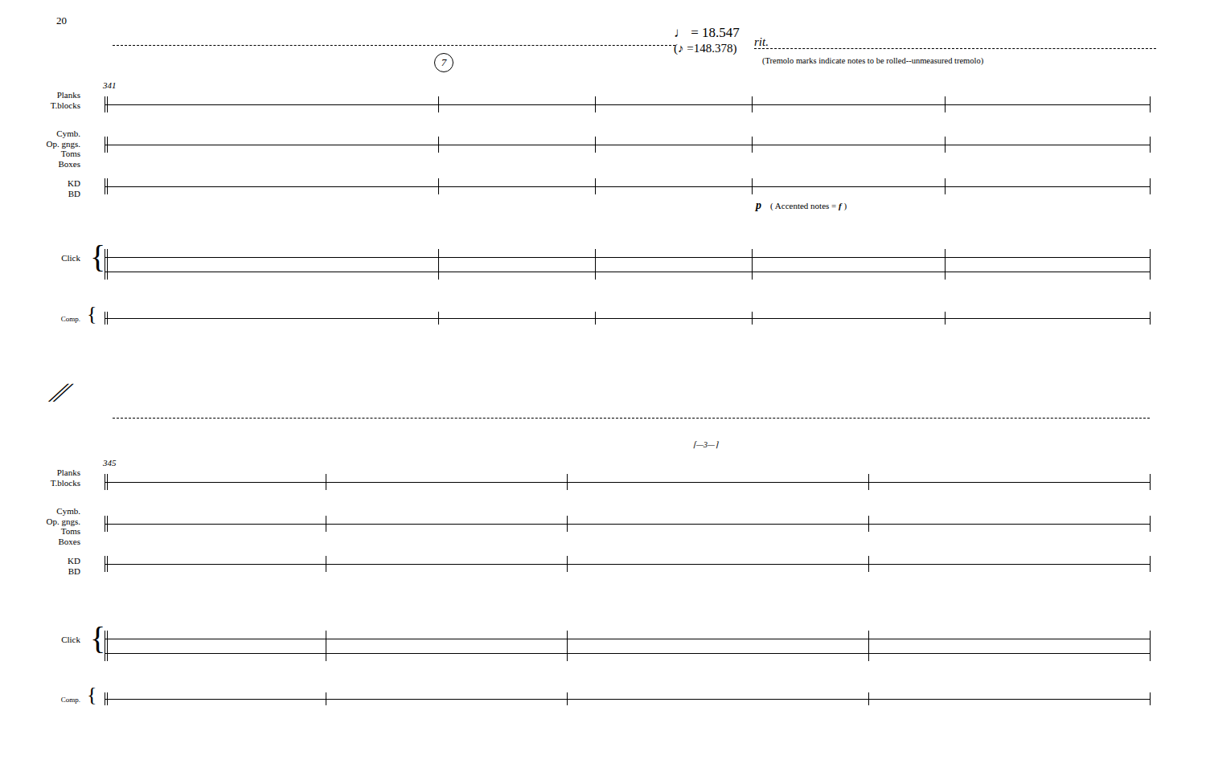20
♩ = 18.547
(♪ =148.378)
rit.
(Tremolo marks indicate notes to be rolled--unmeasured tremolo)
7
341
Planks
T.blocks
Cymb.
Op. gngs.
Toms
Boxes
KD
BD
Click
Comp.
p
( Accented notes = f )
{
{
⁄⁄
345
Planks
T.blocks
Cymb.
Op. gngs.
Toms
Boxes
KD
BD
Click
Comp.
⌈—3—⌉
{
{